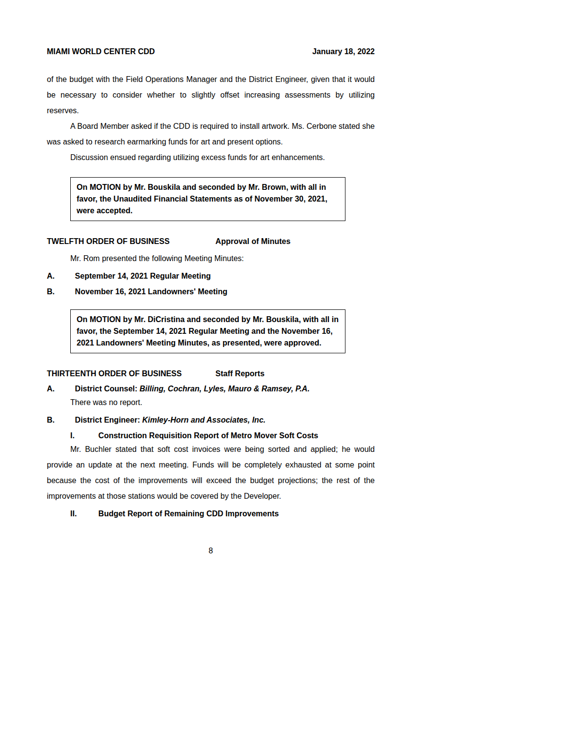MIAMI WORLD CENTER CDD January 18, 2022
of the budget with the Field Operations Manager and the District Engineer, given that it would be necessary to consider whether to slightly offset increasing assessments by utilizing reserves.
A Board Member asked if the CDD is required to install artwork. Ms. Cerbone stated she was asked to research earmarking funds for art and present options.
Discussion ensued regarding utilizing excess funds for art enhancements.
On MOTION by Mr. Bouskila and seconded by Mr. Brown, with all in favor, the Unaudited Financial Statements as of November 30, 2021, were accepted.
TWELFTH ORDER OF BUSINESS Approval of Minutes
Mr. Rom presented the following Meeting Minutes:
A. September 14, 2021 Regular Meeting
B. November 16, 2021 Landowners' Meeting
On MOTION by Mr. DiCristina and seconded by Mr. Bouskila, with all in favor, the September 14, 2021 Regular Meeting and the November 16, 2021 Landowners' Meeting Minutes, as presented, were approved.
THIRTEENTH ORDER OF BUSINESS Staff Reports
A. District Counsel: Billing, Cochran, Lyles, Mauro & Ramsey, P.A.
There was no report.
B. District Engineer: Kimley-Horn and Associates, Inc.
I. Construction Requisition Report of Metro Mover Soft Costs
Mr. Buchler stated that soft cost invoices were being sorted and applied; he would provide an update at the next meeting. Funds will be completely exhausted at some point because the cost of the improvements will exceed the budget projections; the rest of the improvements at those stations would be covered by the Developer.
II. Budget Report of Remaining CDD Improvements
8